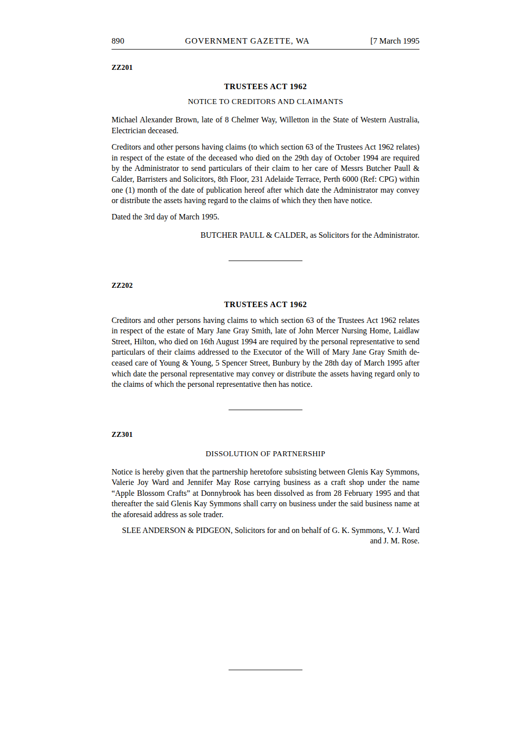890 GOVERNMENT GAZETTE, WA [7 March 1995
ZZ201
TRUSTEES ACT 1962
NOTICE TO CREDITORS AND CLAIMANTS
Michael Alexander Brown, late of 8 Chelmer Way, Willetton in the State of Western Australia, Electrician deceased.
Creditors and other persons having claims (to which section 63 of the Trustees Act 1962 relates) in respect of the estate of the deceased who died on the 29th day of October 1994 are required by the Administrator to send particulars of their claim to her care of Messrs Butcher Paull & Calder, Barristers and Solicitors, 8th Floor, 231 Adelaide Terrace, Perth 6000 (Ref: CPG) within one (1) month of the date of publication hereof after which date the Administrator may convey or distribute the assets having regard to the claims of which they then have notice.
Dated the 3rd day of March 1995.
BUTCHER PAULL & CALDER, as Solicitors for the Administrator.
ZZ202
TRUSTEES ACT 1962
Creditors and other persons having claims to which section 63 of the Trustees Act 1962 relates in respect of the estate of Mary Jane Gray Smith, late of John Mercer Nursing Home, Laidlaw Street, Hilton, who died on 16th August 1994 are required by the personal representative to send particulars of their claims addressed to the Executor of the Will of Mary Jane Gray Smith deceased care of Young & Young, 5 Spencer Street, Bunbury by the 28th day of March 1995 after which date the personal representative may convey or distribute the assets having regard only to the claims of which the personal representative then has notice.
ZZ301
DISSOLUTION OF PARTNERSHIP
Notice is hereby given that the partnership heretofore subsisting between Glenis Kay Symmons, Valerie Joy Ward and Jennifer May Rose carrying business as a craft shop under the name “Apple Blossom Crafts” at Donnybrook has been dissolved as from 28 February 1995 and that thereafter the said Glenis Kay Symmons shall carry on business under the said business name at the aforesaid address as sole trader.
SLEE ANDERSON & PIDGEON, Solicitors for and on behalf of G. K. Symmons, V. J. Ward and J. M. Rose.